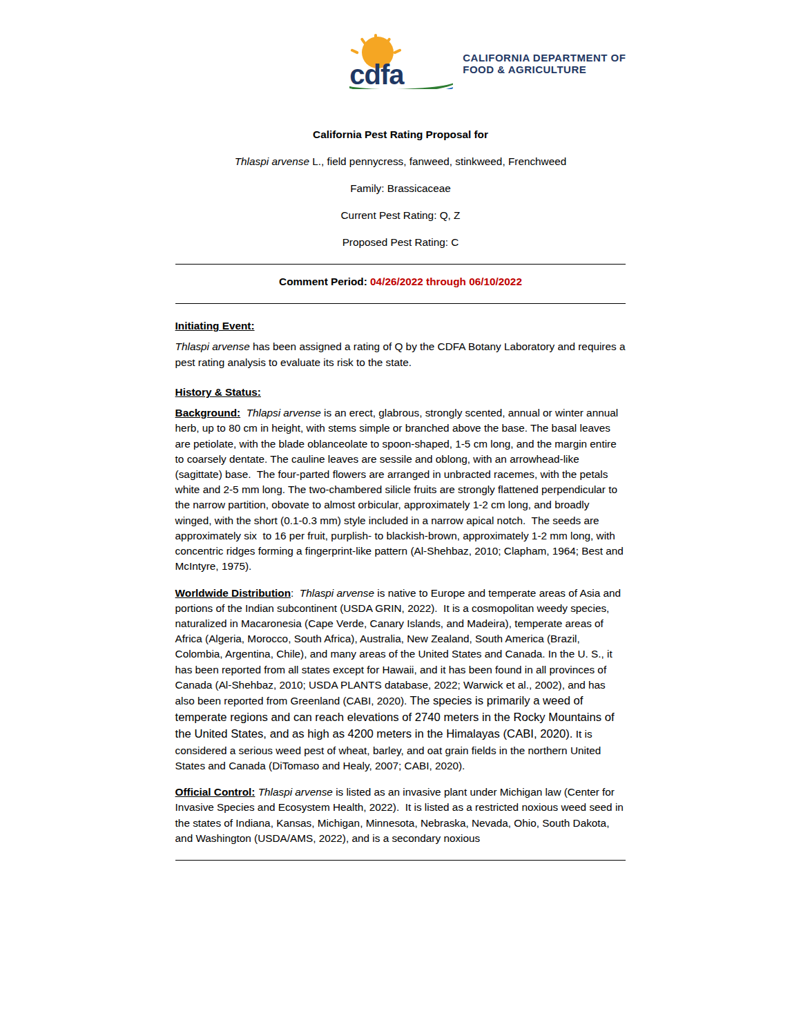cdfa
CALIFORNIA DEPARTMENT OF
FOOD & AGRICULTURE
California Pest Rating Proposal for
Thlaspi arvense L., field pennycress, fanweed, stinkweed, Frenchweed
Family: Brassicaceae
Current Pest Rating: Q, Z
Proposed Pest Rating: C
Comment Period: 04/26/2022 through 06/10/2022
Initiating Event:
Thlaspi arvense has been assigned a rating of Q by the CDFA Botany Laboratory and requires a pest rating analysis to evaluate its risk to the state.
History & Status:
Background: Thlapsi arvense is an erect, glabrous, strongly scented, annual or winter annual herb, up to 80 cm in height, with stems simple or branched above the base. The basal leaves are petiolate, with the blade oblanceolate to spoon-shaped, 1-5 cm long, and the margin entire to coarsely dentate. The cauline leaves are sessile and oblong, with an arrowhead-like (sagittate) base. The four-parted flowers are arranged in unbracted racemes, with the petals white and 2-5 mm long. The two-chambered silicle fruits are strongly flattened perpendicular to the narrow partition, obovate to almost orbicular, approximately 1-2 cm long, and broadly winged, with the short (0.1-0.3 mm) style included in a narrow apical notch. The seeds are approximately six to 16 per fruit, purplish- to blackish-brown, approximately 1-2 mm long, with concentric ridges forming a fingerprint-like pattern (Al-Shehbaz, 2010; Clapham, 1964; Best and McIntyre, 1975).
Worldwide Distribution: Thlaspi arvense is native to Europe and temperate areas of Asia and portions of the Indian subcontinent (USDA GRIN, 2022). It is a cosmopolitan weedy species, naturalized in Macaronesia (Cape Verde, Canary Islands, and Madeira), temperate areas of Africa (Algeria, Morocco, South Africa), Australia, New Zealand, South America (Brazil, Colombia, Argentina, Chile), and many areas of the United States and Canada. In the U. S., it has been reported from all states except for Hawaii, and it has been found in all provinces of Canada (Al-Shehbaz, 2010; USDA PLANTS database, 2022; Warwick et al., 2002), and has also been reported from Greenland (CABI, 2020). The species is primarily a weed of temperate regions and can reach elevations of 2740 meters in the Rocky Mountains of the United States, and as high as 4200 meters in the Himalayas (CABI, 2020). It is considered a serious weed pest of wheat, barley, and oat grain fields in the northern United States and Canada (DiTomaso and Healy, 2007; CABI, 2020).
Official Control: Thlaspi arvense is listed as an invasive plant under Michigan law (Center for Invasive Species and Ecosystem Health, 2022). It is listed as a restricted noxious weed seed in the states of Indiana, Kansas, Michigan, Minnesota, Nebraska, Nevada, Ohio, South Dakota, and Washington (USDA/AMS, 2022), and is a secondary noxious